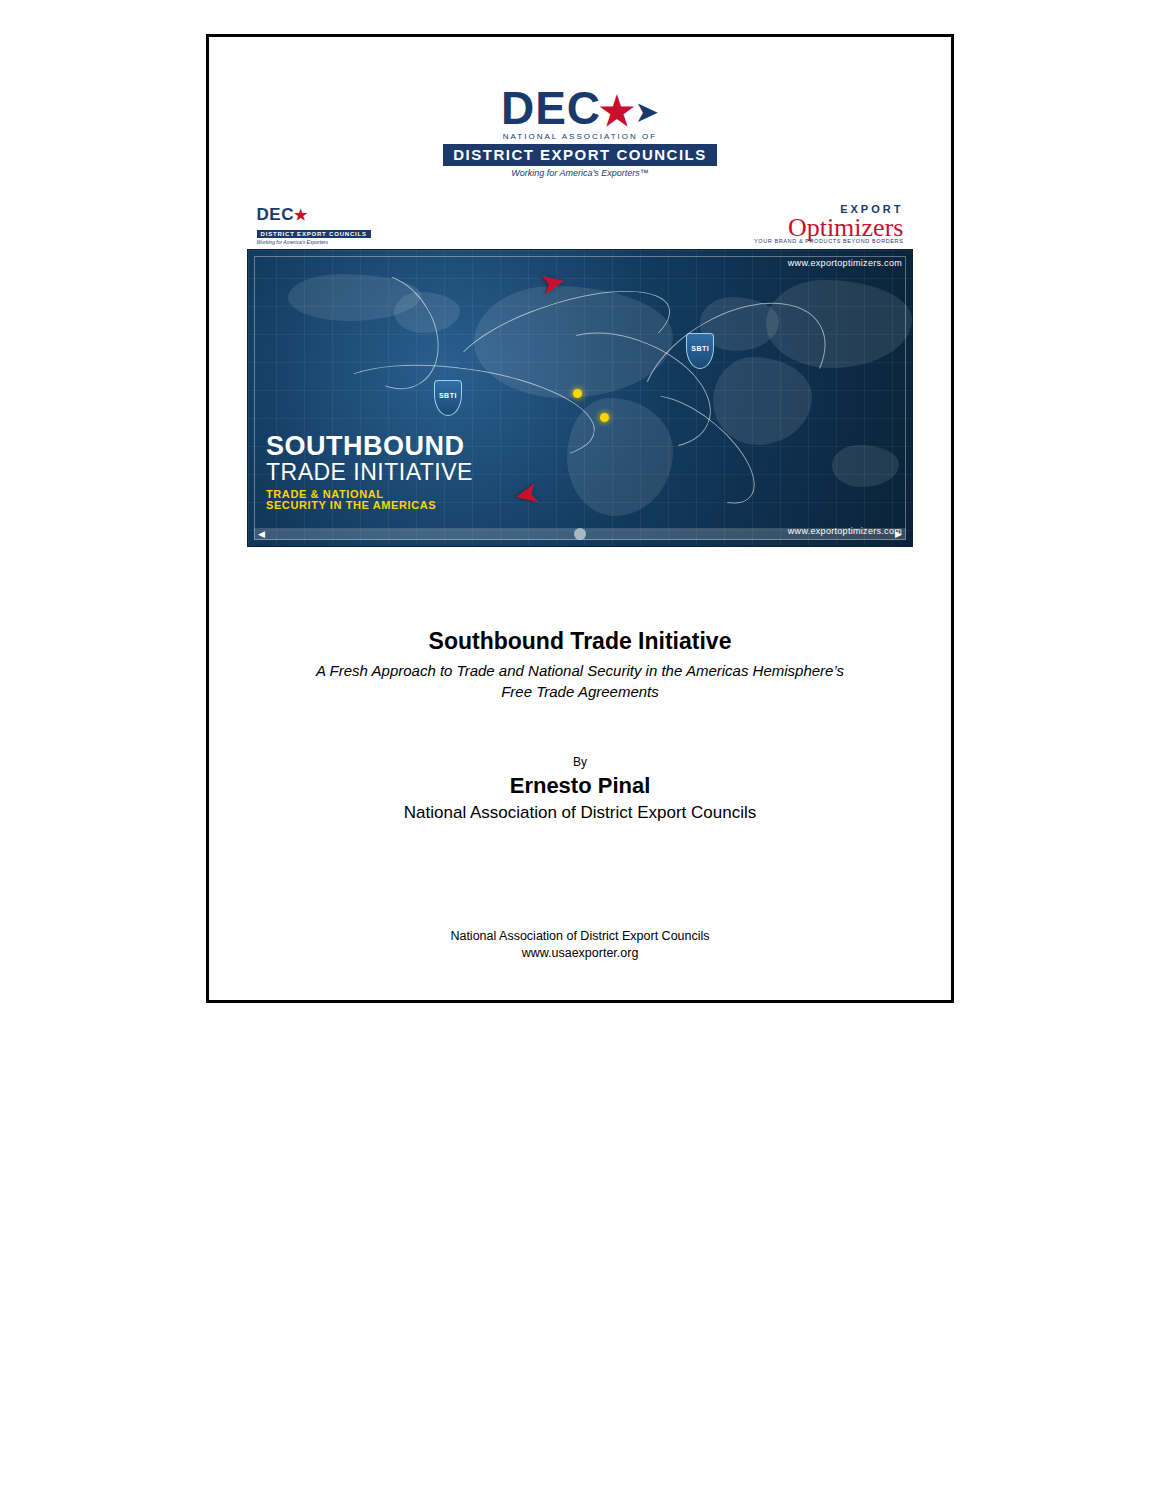DEC★➤
NATIONAL ASSOCIATION OF
DISTRICT EXPORT COUNCILS
Working for America’s Exporters™
DEC★
DISTRICT EXPORT COUNCILS
Working for America’s Exporters
EXPORT
Optimizers
YOUR BRAND & PRODUCTS BEYOND BORDERS
SBTI
SBTI
➤
➤
www.exportoptimizers.com
www.exportoptimizers.com
SOUTHBOUND
TRADE INITIATIVE
TRADE & NATIONAL
SECURITY IN THE AMERICAS
◀ ▶
Southbound Trade Initiative
A Fresh Approach to Trade and National Security in the Americas Hemisphere’s Free Trade Agreements
By
Ernesto Pinal
National Association of District Export Councils
National Association of District Export Councils
www.usaexporter.org